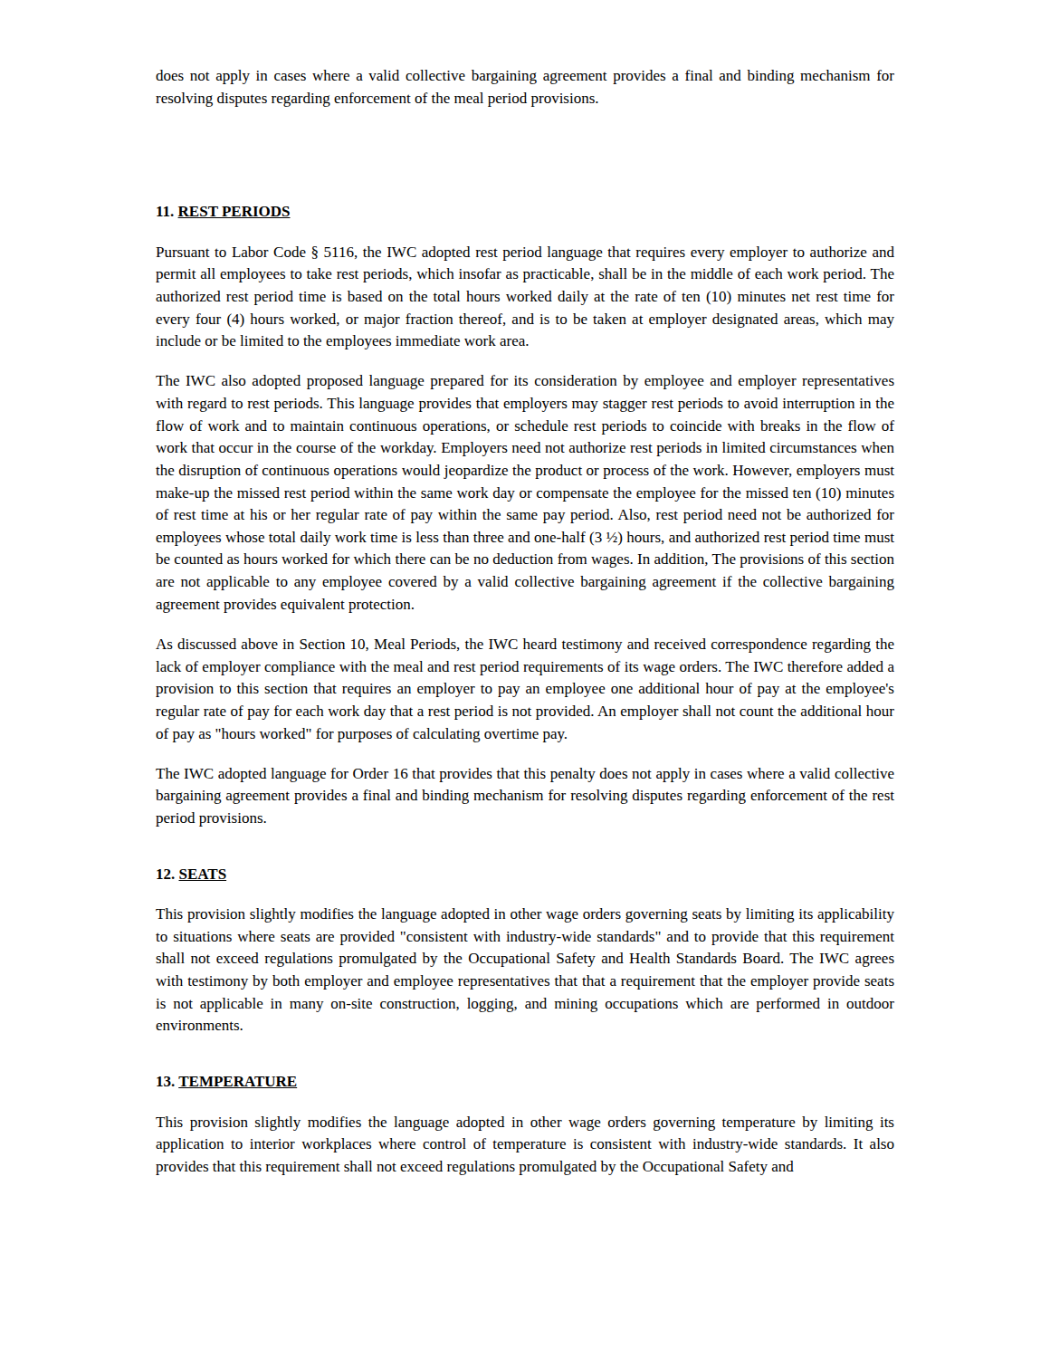does not apply in cases where a valid collective bargaining agreement provides a final and binding mechanism for resolving disputes regarding enforcement of the meal period provisions.
11. REST PERIODS
Pursuant to Labor Code § 5116, the IWC adopted rest period language that requires every employer to authorize and permit all employees to take rest periods, which insofar as practicable, shall be in the middle of each work period. The authorized rest period time is based on the total hours worked daily at the rate of ten (10) minutes net rest time for every four (4) hours worked, or major fraction thereof, and is to be taken at employer designated areas, which may include or be limited to the employees immediate work area.
The IWC also adopted proposed language prepared for its consideration by employee and employer representatives with regard to rest periods. This language provides that employers may stagger rest periods to avoid interruption in the flow of work and to maintain continuous operations, or schedule rest periods to coincide with breaks in the flow of work that occur in the course of the workday. Employers need not authorize rest periods in limited circumstances when the disruption of continuous operations would jeopardize the product or process of the work. However, employers must make-up the missed rest period within the same work day or compensate the employee for the missed ten (10) minutes of rest time at his or her regular rate of pay within the same pay period. Also, rest period need not be authorized for employees whose total daily work time is less than three and one-half (3 ½) hours, and authorized rest period time must be counted as hours worked for which there can be no deduction from wages. In addition, The provisions of this section are not applicable to any employee covered by a valid collective bargaining agreement if the collective bargaining agreement provides equivalent protection.
As discussed above in Section 10, Meal Periods, the IWC heard testimony and received correspondence regarding the lack of employer compliance with the meal and rest period requirements of its wage orders. The IWC therefore added a provision to this section that requires an employer to pay an employee one additional hour of pay at the employee's regular rate of pay for each work day that a rest period is not provided. An employer shall not count the additional hour of pay as "hours worked" for purposes of calculating overtime pay.
The IWC adopted language for Order 16 that provides that this penalty does not apply in cases where a valid collective bargaining agreement provides a final and binding mechanism for resolving disputes regarding enforcement of the rest period provisions.
12. SEATS
This provision slightly modifies the language adopted in other wage orders governing seats by limiting its applicability to situations where seats are provided "consistent with industry-wide standards" and to provide that this requirement shall not exceed regulations promulgated by the Occupational Safety and Health Standards Board. The IWC agrees with testimony by both employer and employee representatives that that a requirement that the employer provide seats is not applicable in many on-site construction, logging, and mining occupations which are performed in outdoor environments.
13. TEMPERATURE
This provision slightly modifies the language adopted in other wage orders governing temperature by limiting its application to interior workplaces where control of temperature is consistent with industry-wide standards. It also provides that this requirement shall not exceed regulations promulgated by the Occupational Safety and